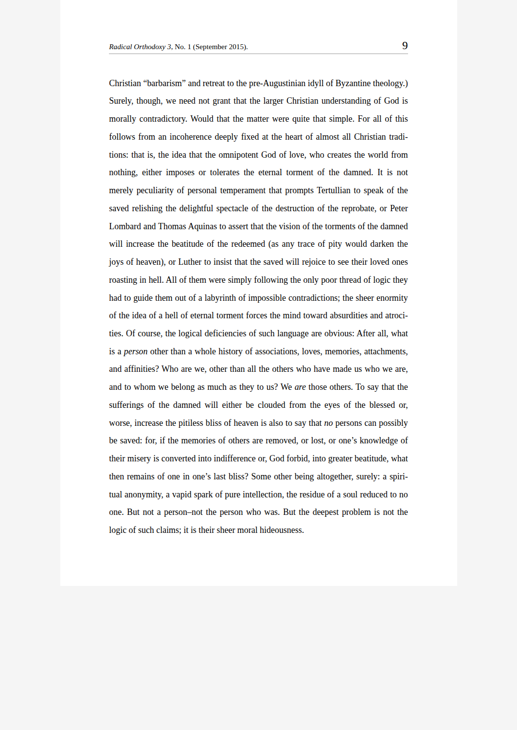Radical Orthodoxy 3, No. 1 (September 2015). 9
Christian “barbarism” and retreat to the pre-Augustinian idyll of Byzantine theology.) Surely, though, we need not grant that the larger Christian understanding of God is morally contradictory. Would that the matter were quite that simple. For all of this follows from an incoherence deeply fixed at the heart of almost all Christian traditions: that is, the idea that the omnipotent God of love, who creates the world from nothing, either imposes or tolerates the eternal torment of the damned. It is not merely peculiarity of personal temperament that prompts Tertullian to speak of the saved relishing the delightful spectacle of the destruction of the reprobate, or Peter Lombard and Thomas Aquinas to assert that the vision of the torments of the damned will increase the beatitude of the redeemed (as any trace of pity would darken the joys of heaven), or Luther to insist that the saved will rejoice to see their loved ones roasting in hell. All of them were simply following the only poor thread of logic they had to guide them out of a labyrinth of impossible contradictions; the sheer enormity of the idea of a hell of eternal torment forces the mind toward absurdities and atrocities. Of course, the logical deficiencies of such language are obvious: After all, what is a person other than a whole history of associations, loves, memories, attachments, and affinities? Who are we, other than all the others who have made us who we are, and to whom we belong as much as they to us? We are those others. To say that the sufferings of the damned will either be clouded from the eyes of the blessed or, worse, increase the pitiless bliss of heaven is also to say that no persons can possibly be saved: for, if the memories of others are removed, or lost, or one’s knowledge of their misery is converted into indifference or, God forbid, into greater beatitude, what then remains of one in one’s last bliss? Some other being altogether, surely: a spiritual anonymity, a vapid spark of pure intellection, the residue of a soul reduced to no one. But not a person–not the person who was. But the deepest problem is not the logic of such claims; it is their sheer moral hideousness.